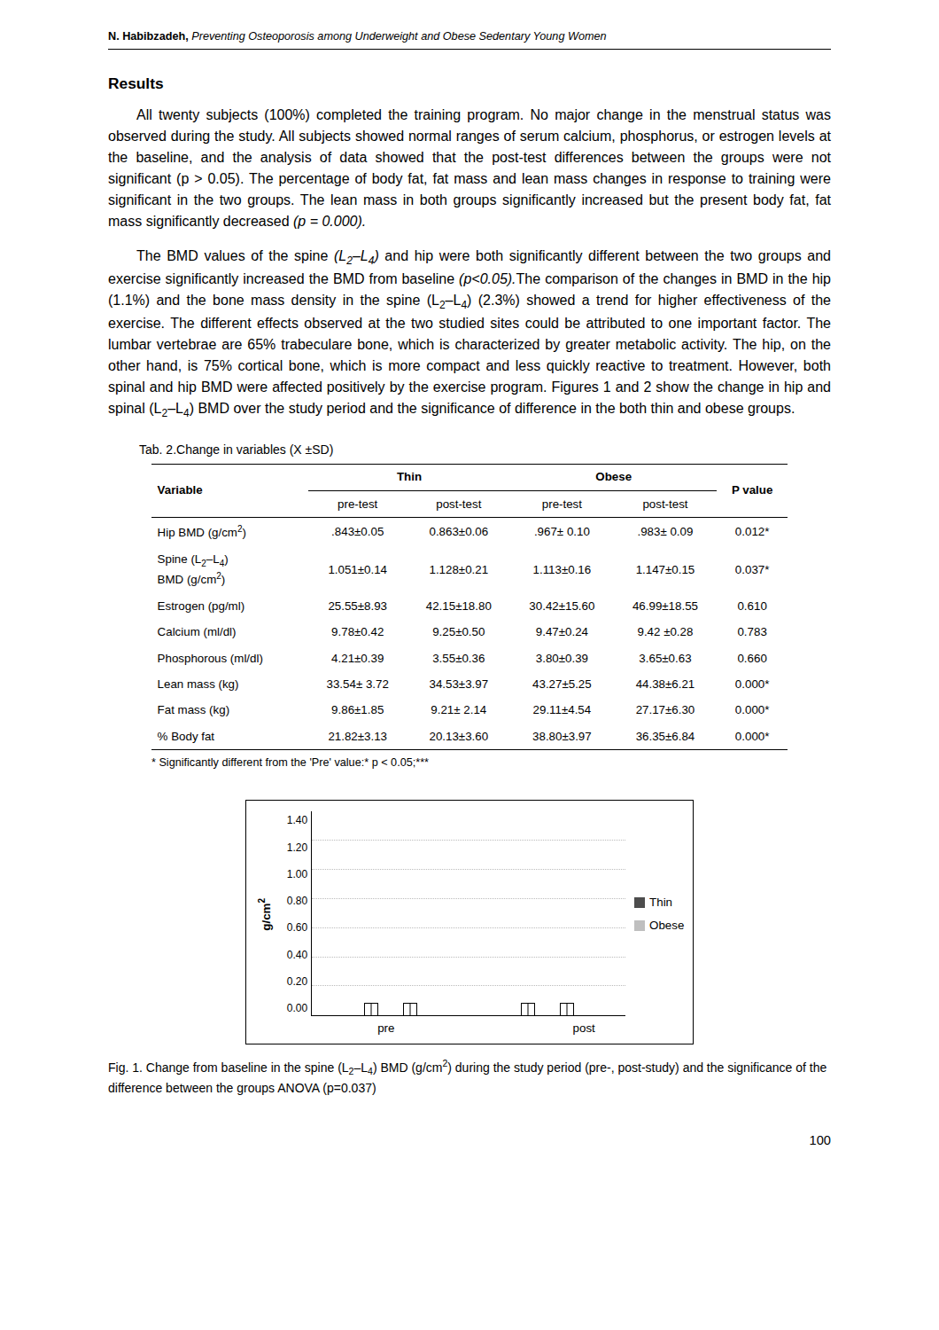N. Habibzadeh, Preventing Osteoporosis among Underweight and Obese Sedentary Young Women
Results
All twenty subjects (100%) completed the training program. No major change in the menstrual status was observed during the study. All subjects showed normal ranges of serum calcium, phosphorus, or estrogen levels at the baseline, and the analysis of data showed that the post-test differences between the groups were not significant (p > 0.05). The percentage of body fat, fat mass and lean mass changes in response to training were significant in the two groups. The lean mass in both groups significantly increased but the present body fat, fat mass significantly decreased (p = 0.000).
The BMD values of the spine (L2–L4) and hip were both significantly different between the two groups and exercise significantly increased the BMD from baseline (p<0.05). The comparison of the changes in BMD in the hip (1.1%) and the bone mass density in the spine (L2–L4) (2.3%) showed a trend for higher effectiveness of the exercise. The different effects observed at the two studied sites could be attributed to one important factor. The lumbar vertebrae are 65% trabeculare bone, which is characterized by greater metabolic activity. The hip, on the other hand, is 75% cortical bone, which is more compact and less quickly reactive to treatment. However, both spinal and hip BMD were affected positively by the exercise program. Figures 1 and 2 show the change in hip and spinal (L2–L4) BMD over the study period and the significance of difference in the both thin and obese groups.
Tab. 2.Change in variables (X ±SD)
| Variable | Thin | Obese | P value |
| --- | --- | --- | --- |
| pre-test | post-test | pre-test | post-test |
| Hip BMD (g/cm 2 ) | .843±0.05 | 0.863±0.06 | .967± 0.10 | .983± 0.09 | 0.012* |
| Spine (L 2 –L 4 ) BMD (g/cm 2 ) | 1.051±0.14 | 1.128±0.21 | 1.113±0.16 | 1.147±0.15 | 0.037* |
| Estrogen (pg/ml) | 25.55±8.93 | 42.15±18.80 | 30.42±15.60 | 46.99±18.55 | 0.610 |
| Calcium (ml/dl) | 9.78±0.42 | 9.25±0.50 | 9.47±0.24 | 9.42 ±0.28 | 0.783 |
| Phosphorous (ml/dl) | 4.21±0.39 | 3.55±0.36 | 3.80±0.39 | 3.65±0.63 | 0.660 |
| Lean mass (kg) | 33.54± 3.72 | 34.53±3.97 | 43.27±5.25 | 44.38±6.21 | 0.000* |
| Fat mass (kg) | 9.86±1.85 | 9.21± 2.14 | 29.11±4.54 | 27.17±6.30 | 0.000* |
| % Body fat | 21.82±3.13 | 20.13±3.60 | 38.80±3.97 | 36.35±6.84 | 0.000* |
* Significantly different from the 'Pre' value:* p < 0.05;***
g/cm2
1.40 1.20 1.00 0.80 0.60 0.40 0.20 0.00
Thin
Obese
pre post
Fig. 1. Change from baseline in the spine (L2–L4) BMD (g/cm2) during the study period (pre-, post-study) and the significance of the difference between the groups ANOVA (p=0.037)
100